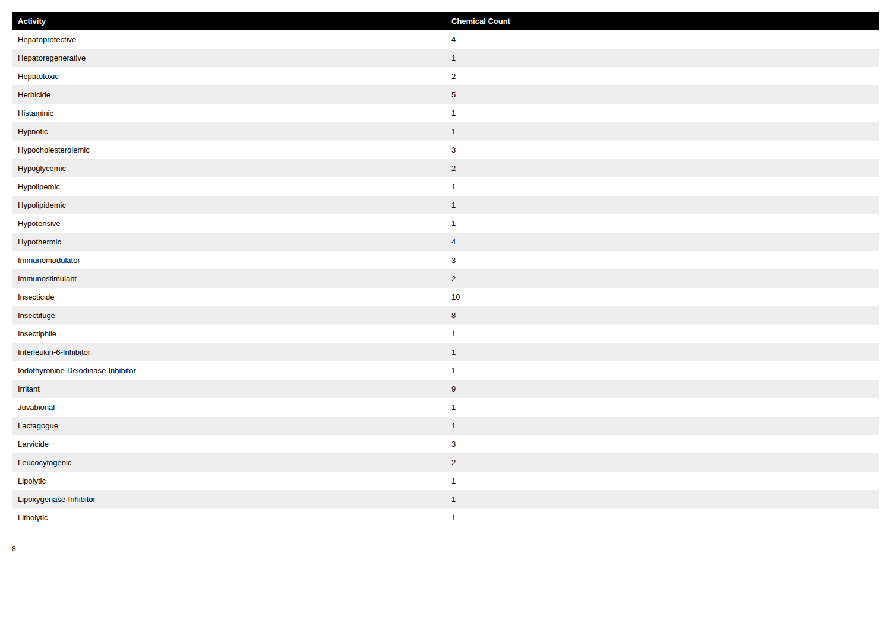| Activity | Chemical Count |
| --- | --- |
| Hepatoprotective | 4 |
| Hepatoregenerative | 1 |
| Hepatotoxic | 2 |
| Herbicide | 5 |
| Histaminic | 1 |
| Hypnotic | 1 |
| Hypocholesterolemic | 3 |
| Hypoglycemic | 2 |
| Hypolipemic | 1 |
| Hypolipidemic | 1 |
| Hypotensive | 1 |
| Hypothermic | 4 |
| Immunomodulator | 3 |
| Immunostimulant | 2 |
| Insecticide | 10 |
| Insectifuge | 8 |
| Insectiphile | 1 |
| Interleukin-6-Inhibitor | 1 |
| Iodothyronine-Deiodinase-Inhibitor | 1 |
| Irritant | 9 |
| Juvabional | 1 |
| Lactagogue | 1 |
| Larvicide | 3 |
| Leucocytogenic | 2 |
| Lipolytic | 1 |
| Lipoxygenase-Inhibitor | 1 |
| Litholytic | 1 |
8